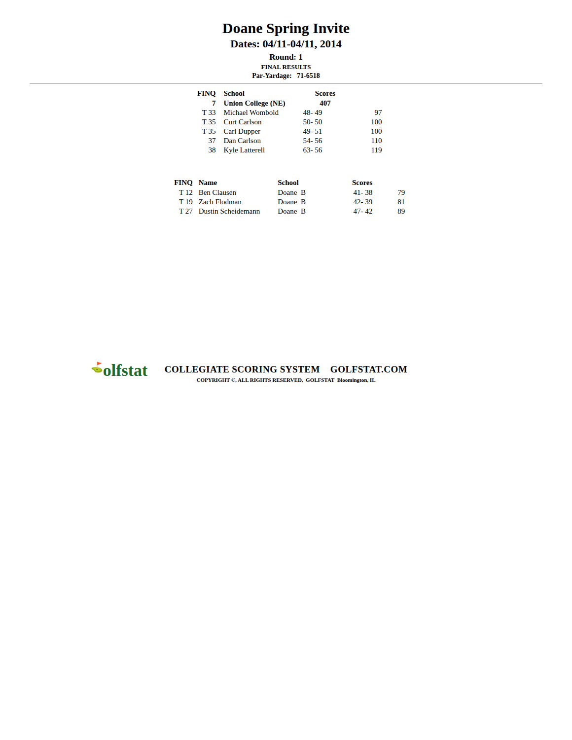Doane Spring Invite
Dates: 04/11-04/11, 2014
Round: 1
FINAL RESULTS
Par-Yardage: 71-6518
| FINQ | School | Scores | |
| --- | --- | --- | --- |
| 7 | Union College (NE) | 407 | |
| T 33 | Michael Wombold | 48- 49 | 97 |
| T 35 | Curt Carlson | 50- 50 | 100 |
| T 35 | Carl Dupper | 49- 51 | 100 |
| 37 | Dan Carlson | 54- 56 | 110 |
| 38 | Kyle Latterell | 63- 56 | 119 |
| FINQ | Name | School | Scores | |
| --- | --- | --- | --- | --- |
| T 12 | Ben Clausen | Doane B | 41- 38 | 79 |
| T 19 | Zach Flodman | Doane B | 42- 39 | 81 |
| T 27 | Dustin Scheidemann | Doane B | 47- 42 | 89 |
⛳olfstat
COLLEGIATE SCORING SYSTEM GOLFSTAT.COM
COPYRIGHT ©, ALL RIGHTS RESERVED, GOLFSTAT Bloomington, IL